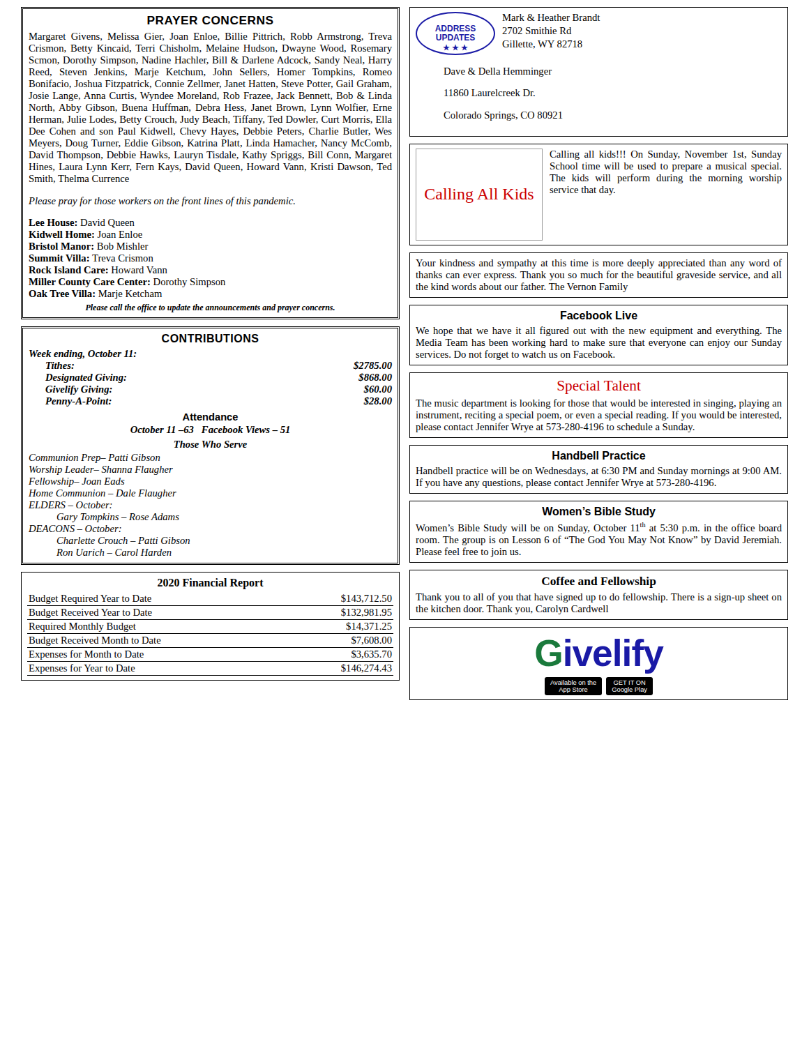PRAYER CONCERNS
Margaret Givens, Melissa Gier, Joan Enloe, Billie Pittrich, Robb Armstrong, Treva Crismon, Betty Kincaid, Terri Chisholm, Melaine Hudson, Dwayne Wood, Rosemary Scmon, Dorothy Simpson, Nadine Hachler, Bill & Darlene Adcock, Sandy Neal, Harry Reed, Steven Jenkins, Marje Ketchum, John Sellers, Homer Tompkins, Romeo Bonifacio, Joshua Fitzpatrick, Connie Zellmer, Janet Hatten, Steve Potter, Gail Graham, Josie Lange, Anna Curtis, Wyndee Moreland, Rob Frazee, Jack Bennett, Bob & Linda North, Abby Gibson, Buena Huffman, Debra Hess, Janet Brown, Lynn Wolfier, Erne Herman, Julie Lodes, Betty Crouch, Judy Beach, Tiffany, Ted Dowler, Curt Morris, Ella Dee Cohen and son Paul Kidwell, Chevy Hayes, Debbie Peters, Charlie Butler, Wes Meyers, Doug Turner, Eddie Gibson, Katrina Platt, Linda Hamacher, Nancy McComb, David Thompson, Debbie Hawks, Lauryn Tisdale, Kathy Spriggs, Bill Conn, Margaret Hines, Laura Lynn Kerr, Fern Kays, David Queen, Howard Vann, Kristi Dawson, Ted Smith, Thelma Currence
Please pray for those workers on the front lines of this pandemic.
Lee House: David Queen
Kidwell Home: Joan Enloe
Bristol Manor: Bob Mishler
Summit Villa: Treva Crismon
Rock Island Care: Howard Vann
Miller County Care Center: Dorothy Simpson
Oak Tree Villa: Marje Ketcham
Please call the office to update the announcements and prayer concerns.
CONTRIBUTIONS
Week ending, October 11:
| Tithes: | $2785.00 |
| Designated Giving: | $868.00 |
| Givelify Giving: | $60.00 |
| Penny-A-Point: | $28.00 |
Attendance
October 11 –63 Facebook Views – 51
Those Who Serve
Communion Prep– Patti Gibson
Worship Leader– Shanna Flaugher
Fellowship– Joan Eads
Home Communion – Dale Flaugher
ELDERS – October:
Gary Tompkins – Rose Adams
DEACONS – October:
Charlette Crouch – Patti Gibson
Ron Uarich – Carol Harden
2020 Financial Report
| Budget Required Year to Date | $143,712.50 |
| Budget Received Year to Date | $132,981.95 |
| Required Monthly Budget | $14,371.25 |
| Budget Received Month to Date | $7,608.00 |
| Expenses for Month to Date | $3,635.70 |
| Expenses for Year to Date | $146,274.43 |
ADDRESS
UPDATES ★ ★ ★
Mark & Heather Brandt
2702 Smithie Rd
Gillette, WY 82718
Dave & Della Hemminger
11860 Laurelcreek Dr.
Colorado Springs, CO 80921
Calling All Kids
Calling all kids!!! On Sunday, November 1st, Sunday School time will be used to prepare a musical special. The kids will perform during the morning worship service that day.
Your kindness and sympathy at this time is more deeply appreciated than any word of thanks can ever express. Thank you so much for the beautiful graveside service, and all the kind words about our father. The Vernon Family
Facebook Live
We hope that we have it all figured out with the new equipment and everything. The Media Team has been working hard to make sure that everyone can enjoy our Sunday services. Do not forget to watch us on Facebook.
Special Talent
The music department is looking for those that would be interested in singing, playing an instrument, reciting a special poem, or even a special reading. If you would be interested, please contact Jennifer Wrye at 573-280-4196 to schedule a Sunday.
Handbell Practice
Handbell practice will be on Wednesdays, at 6:30 PM and Sunday mornings at 9:00 AM. If you have any questions, please contact Jennifer Wrye at 573-280-4196.
Women’s Bible Study
Women’s Bible Study will be on Sunday, October 11th at 5:30 p.m. in the office board room. The group is on Lesson 6 of “The God You May Not Know” by David Jeremiah. Please feel free to join us.
Coffee and Fellowship
Thank you to all of you that have signed up to do fellowship. There is a sign-up sheet on the kitchen door. Thank you, Carolyn Cardwell
Givelify
Available on the
App Store GET IT ON
Google Play